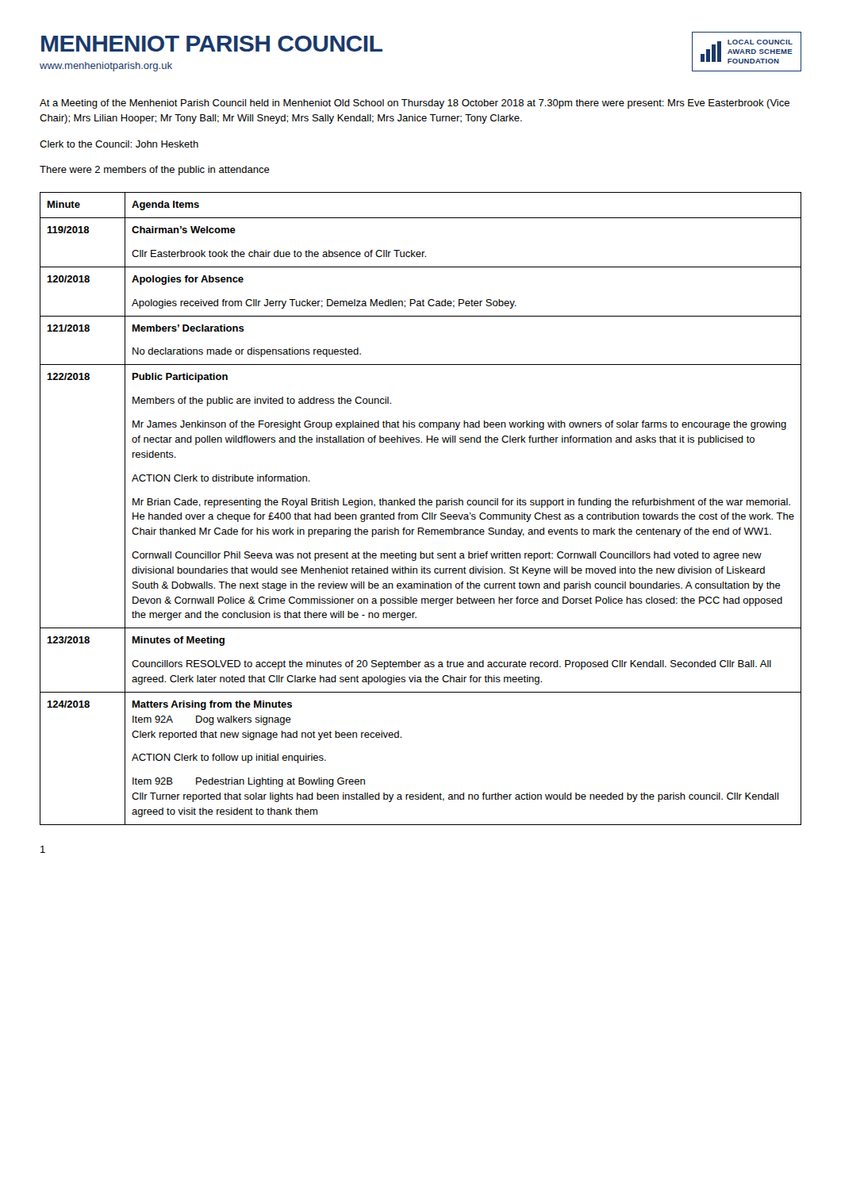MENHENIOT PARISH COUNCIL
www.menheniotparish.org.uk
LOCAL COUNCIL
AWARD SCHEME
FOUNDATION
At a Meeting of the Menheniot Parish Council held in Menheniot Old School on Thursday 18 October 2018 at 7.30pm there were present: Mrs Eve Easterbrook (Vice Chair); Mrs Lilian Hooper; Mr Tony Ball; Mr Will Sneyd; Mrs Sally Kendall; Mrs Janice Turner; Tony Clarke.
Clerk to the Council: John Hesketh
There were 2 members of the public in attendance
| Minute | Agenda Items |
| --- | --- |
| 119/2018 | Chairman’s Welcome Cllr Easterbrook took the chair due to the absence of Cllr Tucker. |
| 120/2018 | Apologies for Absence Apologies received from Cllr Jerry Tucker; Demelza Medlen; Pat Cade; Peter Sobey. |
| 121/2018 | Members’ Declarations No declarations made or dispensations requested. |
| 122/2018 | Public Participation Members of the public are invited to address the Council. Mr James Jenkinson of the Foresight Group explained that his company had been working with owners of solar farms to encourage the growing of nectar and pollen wildflowers and the installation of beehives. He will send the Clerk further information and asks that it is publicised to residents. ACTION Clerk to distribute information. Mr Brian Cade, representing the Royal British Legion, thanked the parish council for its support in funding the refurbishment of the war memorial. He handed over a cheque for £400 that had been granted from Cllr Seeva’s Community Chest as a contribution towards the cost of the work. The Chair thanked Mr Cade for his work in preparing the parish for Remembrance Sunday, and events to mark the centenary of the end of WW1. Cornwall Councillor Phil Seeva was not present at the meeting but sent a brief written report: Cornwall Councillors had voted to agree new divisional boundaries that would see Menheniot retained within its current division. St Keyne will be moved into the new division of Liskeard South & Dobwalls. The next stage in the review will be an examination of the current town and parish council boundaries. A consultation by the Devon & Cornwall Police & Crime Commissioner on a possible merger between her force and Dorset Police has closed: the PCC had opposed the merger and the conclusion is that there will be - no merger. |
| 123/2018 | Minutes of Meeting Councillors RESOLVED to accept the minutes of 20 September as a true and accurate record. Proposed Cllr Kendall. Seconded Cllr Ball. All agreed. Clerk later noted that Cllr Clarke had sent apologies via the Chair for this meeting. |
| 124/2018 | Matters Arising from the Minutes Item 92A Dog walkers signage Clerk reported that new signage had not yet been received. ACTION Clerk to follow up initial enquiries. Item 92B Pedestrian Lighting at Bowling Green Cllr Turner reported that solar lights had been installed by a resident, and no further action would be needed by the parish council. Cllr Kendall agreed to visit the resident to thank them |
1